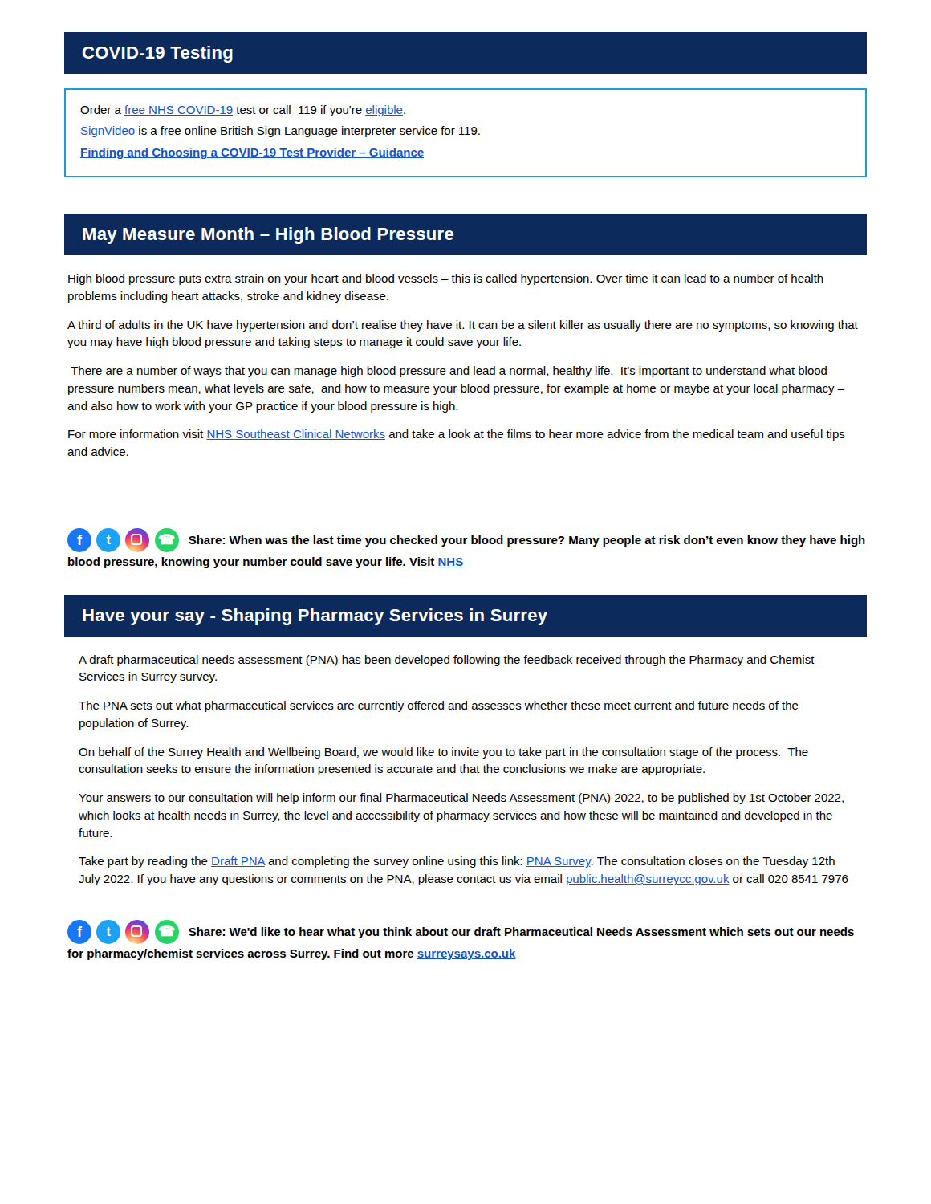COVID-19 Testing
Order a free NHS COVID-19 test or call 119 if you're eligible.
SignVideo is a free online British Sign Language interpreter service for 119.
Finding and Choosing a COVID-19 Test Provider – Guidance
May Measure Month – High Blood Pressure
High blood pressure puts extra strain on your heart and blood vessels – this is called hypertension. Over time it can lead to a number of health problems including heart attacks, stroke and kidney disease.
A third of adults in the UK have hypertension and don’t realise they have it. It can be a silent killer as usually there are no symptoms, so knowing that you may have high blood pressure and taking steps to manage it could save your life.
There are a number of ways that you can manage high blood pressure and lead a normal, healthy life. It’s important to understand what blood pressure numbers mean, what levels are safe, and how to measure your blood pressure, for example at home or maybe at your local pharmacy – and also how to work with your GP practice if your blood pressure is high.
For more information visit NHS Southeast Clinical Networks and take a look at the films to hear more advice from the medical team and useful tips and advice.
f t ☎ Share: When was the last time you checked your blood pressure? Many people at risk don’t even know they have high blood pressure, knowing your number could save your life. Visit NHS
Have your say - Shaping Pharmacy Services in Surrey
A draft pharmaceutical needs assessment (PNA) has been developed following the feedback received through the Pharmacy and Chemist Services in Surrey survey.
The PNA sets out what pharmaceutical services are currently offered and assesses whether these meet current and future needs of the population of Surrey.
On behalf of the Surrey Health and Wellbeing Board, we would like to invite you to take part in the consultation stage of the process. The consultation seeks to ensure the information presented is accurate and that the conclusions we make are appropriate.
Your answers to our consultation will help inform our final Pharmaceutical Needs Assessment (PNA) 2022, to be published by 1st October 2022, which looks at health needs in Surrey, the level and accessibility of pharmacy services and how these will be maintained and developed in the future.
Take part by reading the Draft PNA and completing the survey online using this link: PNA Survey. The consultation closes on the Tuesday 12th July 2022. If you have any questions or comments on the PNA, please contact us via email public.health@surreycc.gov.uk or call 020 8541 7976
f t ☎ Share: We'd like to hear what you think about our draft Pharmaceutical Needs Assessment which sets out our needs for pharmacy/chemist services across Surrey. Find out more surreysays.co.uk